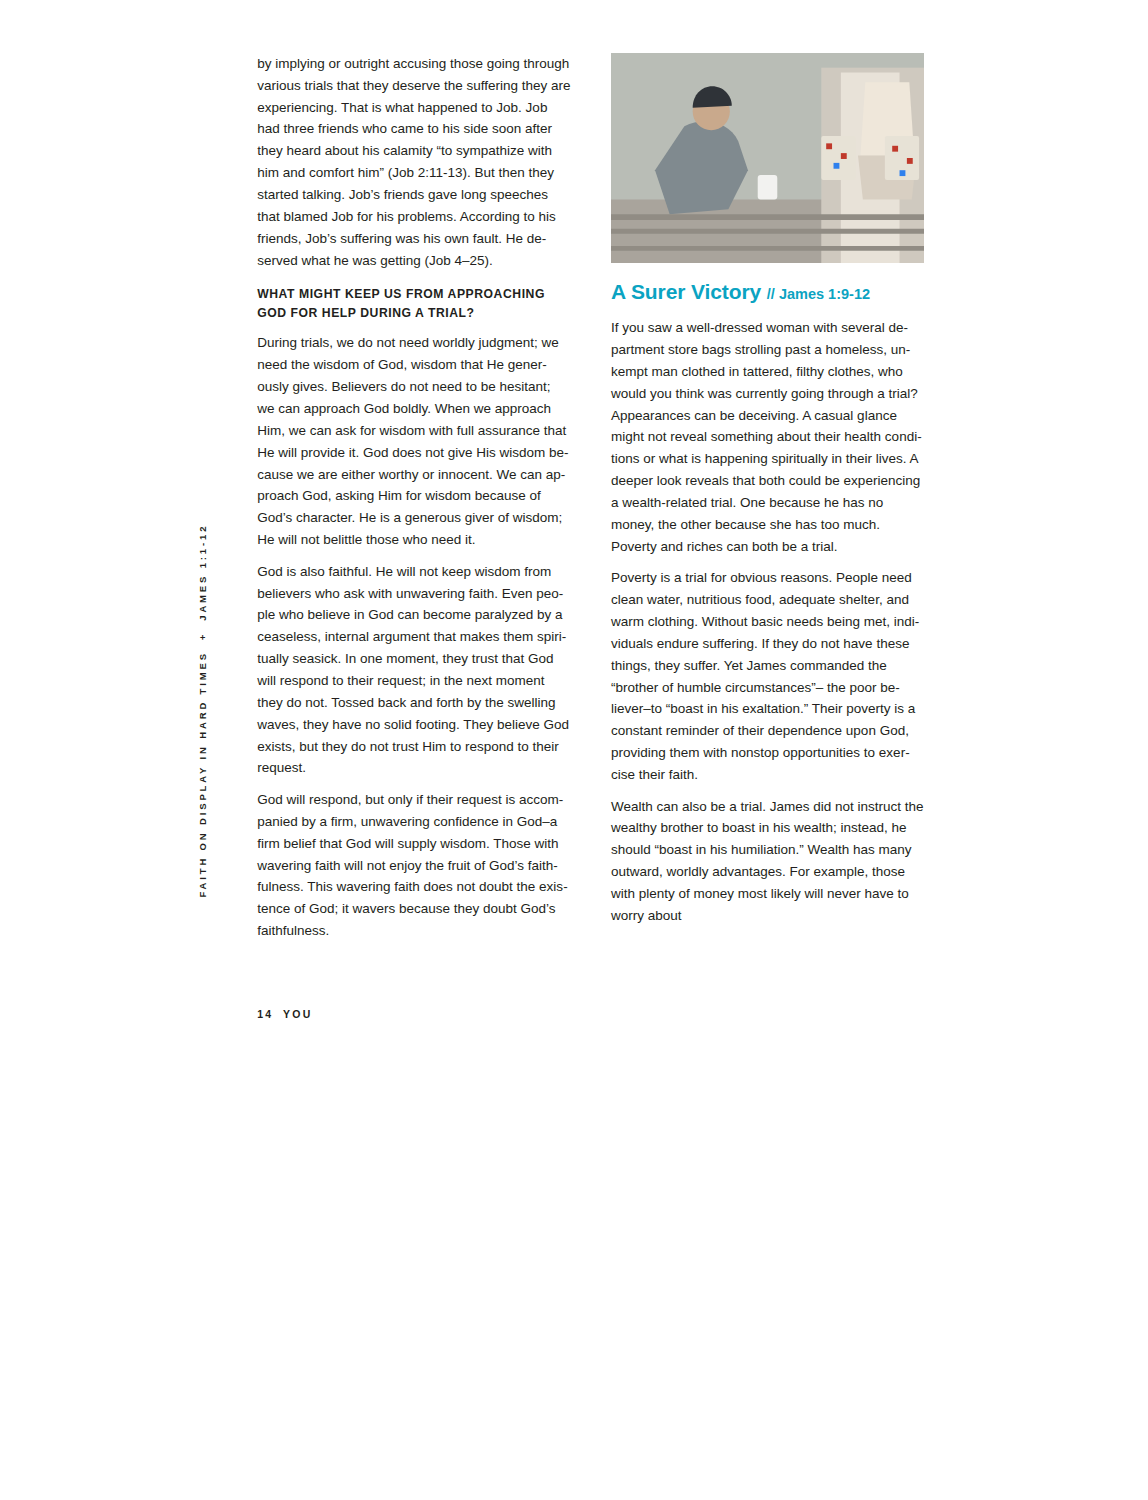Faith on Display in Hard Times + James 1:1-12
by implying or outright accusing those going through various trials that they deserve the suffering they are experiencing. That is what happened to Job. Job had three friends who came to his side soon after they heard about his calamity “to sympathize with him and comfort him” (Job 2:11-13). But then they started talking. Job’s friends gave long speeches that blamed Job for his problems. According to his friends, Job’s suffering was his own fault. He deserved what he was getting (Job 4–25).
What might keep us from approaching God for help during a trial?
During trials, we do not need worldly judgment; we need the wisdom of God, wisdom that He generously gives. Believers do not need to be hesitant; we can approach God boldly. When we approach Him, we can ask for wisdom with full assurance that He will provide it. God does not give His wisdom because we are either worthy or innocent. We can approach God, asking Him for wisdom because of God’s character. He is a generous giver of wisdom; He will not belittle those who need it.
God is also faithful. He will not keep wisdom from believers who ask with unwavering faith. Even people who believe in God can become paralyzed by a ceaseless, internal argument that makes them spiritually seasick. In one moment, they trust that God will respond to their request; in the next moment they do not. Tossed back and forth by the swelling waves, they have no solid footing. They believe God exists, but they do not trust Him to respond to their request.
God will respond, but only if their request is accompanied by a firm, unwavering confidence in God–a firm belief that God will supply wisdom. Those with wavering faith will not enjoy the fruit of God’s faithfulness. This wavering faith does not doubt the existence of God; it wavers because they doubt God’s faithfulness.
A Surer Victory // James 1:9-12
If you saw a well-dressed woman with several department store bags strolling past a homeless, unkempt man clothed in tattered, filthy clothes, who would you think was currently going through a trial? Appearances can be deceiving. A casual glance might not reveal something about their health conditions or what is happening spiritually in their lives. A deeper look reveals that both could be experiencing a wealth-related trial. One because he has no money, the other because she has too much. Poverty and riches can both be a trial.
Poverty is a trial for obvious reasons. People need clean water, nutritious food, adequate shelter, and warm clothing. Without basic needs being met, individuals endure suffering. If they do not have these things, they suffer. Yet James commanded the “brother of humble circumstances”– the poor believer–to “boast in his exaltation.” Their poverty is a constant reminder of their dependence upon God, providing them with nonstop opportunities to exercise their faith.
Wealth can also be a trial. James did not instruct the wealthy brother to boast in his wealth; instead, he should “boast in his humiliation.” Wealth has many outward, worldly advantages. For example, those with plenty of money most likely will never have to worry about
14 YOU